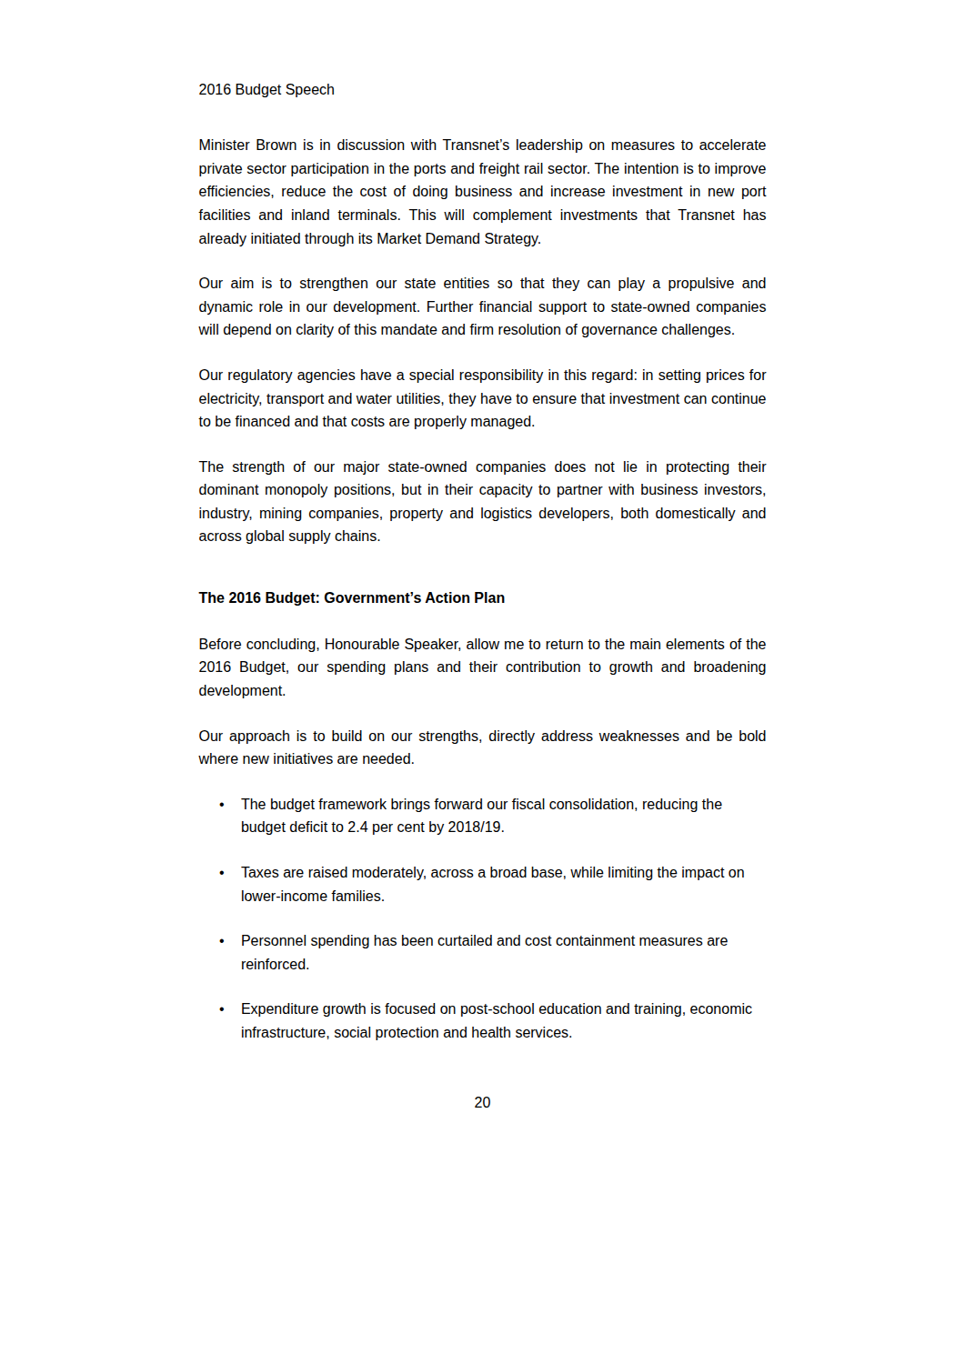2016 Budget Speech
Minister Brown is in discussion with Transnet’s leadership on measures to accelerate private sector participation in the ports and freight rail sector. The intention is to improve efficiencies, reduce the cost of doing business and increase investment in new port facilities and inland terminals. This will complement investments that Transnet has already initiated through its Market Demand Strategy.
Our aim is to strengthen our state entities so that they can play a propulsive and dynamic role in our development. Further financial support to state-owned companies will depend on clarity of this mandate and firm resolution of governance challenges.
Our regulatory agencies have a special responsibility in this regard: in setting prices for electricity, transport and water utilities, they have to ensure that investment can continue to be financed and that costs are properly managed.
The strength of our major state-owned companies does not lie in protecting their dominant monopoly positions, but in their capacity to partner with business investors, industry, mining companies, property and logistics developers, both domestically and across global supply chains.
The 2016 Budget: Government’s Action Plan
Before concluding, Honourable Speaker, allow me to return to the main elements of the 2016 Budget, our spending plans and their contribution to growth and broadening development.
Our approach is to build on our strengths, directly address weaknesses and be bold where new initiatives are needed.
The budget framework brings forward our fiscal consolidation, reducing the budget deficit to 2.4 per cent by 2018/19.
Taxes are raised moderately, across a broad base, while limiting the impact on lower-income families.
Personnel spending has been curtailed and cost containment measures are reinforced.
Expenditure growth is focused on post-school education and training, economic infrastructure, social protection and health services.
20